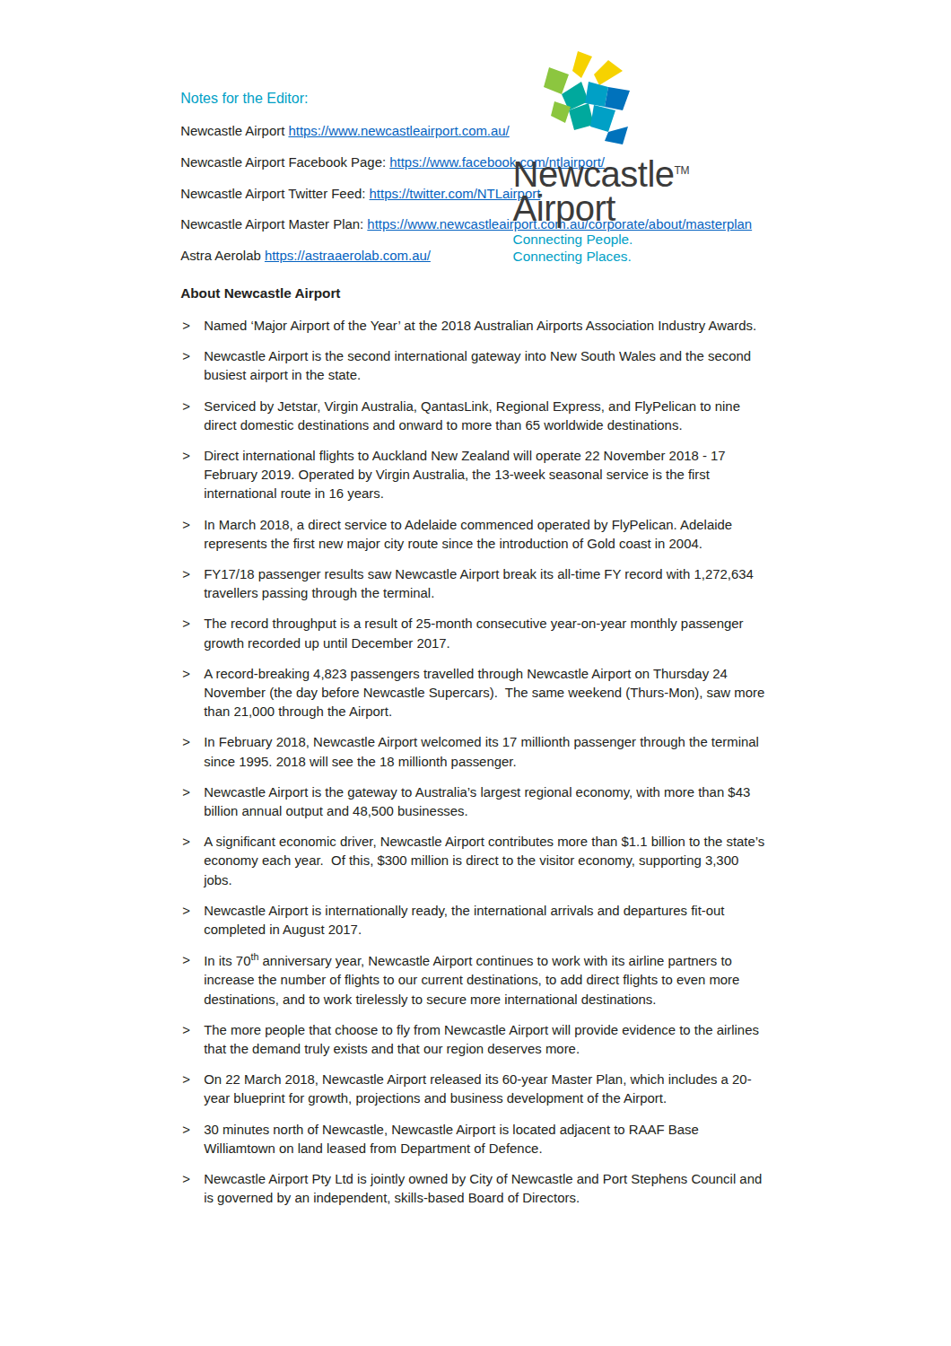NewcastleTM
Airport
Connecting People.
Connecting Places.
Notes for the Editor:
Newcastle Airport https://www.newcastleairport.com.au/
Newcastle Airport Facebook Page: https://www.facebook.com/ntlairport/
Newcastle Airport Twitter Feed: https://twitter.com/NTLairport
Newcastle Airport Master Plan: https://www.newcastleairport.com.au/corporate/about/masterplan
Astra Aerolab https://astraaerolab.com.au/
About Newcastle Airport
Named ‘Major Airport of the Year’ at the 2018 Australian Airports Association Industry Awards.
Newcastle Airport is the second international gateway into New South Wales and the second busiest airport in the state.
Serviced by Jetstar, Virgin Australia, QantasLink, Regional Express, and FlyPelican to nine direct domestic destinations and onward to more than 65 worldwide destinations.
Direct international flights to Auckland New Zealand will operate 22 November 2018 - 17 February 2019. Operated by Virgin Australia, the 13-week seasonal service is the first international route in 16 years.
In March 2018, a direct service to Adelaide commenced operated by FlyPelican. Adelaide represents the first new major city route since the introduction of Gold coast in 2004.
FY17/18 passenger results saw Newcastle Airport break its all-time FY record with 1,272,634 travellers passing through the terminal.
The record throughput is a result of 25-month consecutive year-on-year monthly passenger growth recorded up until December 2017.
A record-breaking 4,823 passengers travelled through Newcastle Airport on Thursday 24 November (the day before Newcastle Supercars). The same weekend (Thurs-Mon), saw more than 21,000 through the Airport.
In February 2018, Newcastle Airport welcomed its 17 millionth passenger through the terminal since 1995. 2018 will see the 18 millionth passenger.
Newcastle Airport is the gateway to Australia’s largest regional economy, with more than $43 billion annual output and 48,500 businesses.
A significant economic driver, Newcastle Airport contributes more than $1.1 billion to the state’s economy each year. Of this, $300 million is direct to the visitor economy, supporting 3,300 jobs.
Newcastle Airport is internationally ready, the international arrivals and departures fit-out completed in August 2017.
In its 70th anniversary year, Newcastle Airport continues to work with its airline partners to increase the number of flights to our current destinations, to add direct flights to even more destinations, and to work tirelessly to secure more international destinations.
The more people that choose to fly from Newcastle Airport will provide evidence to the airlines that the demand truly exists and that our region deserves more.
On 22 March 2018, Newcastle Airport released its 60-year Master Plan, which includes a 20-year blueprint for growth, projections and business development of the Airport.
30 minutes north of Newcastle, Newcastle Airport is located adjacent to RAAF Base Williamtown on land leased from Department of Defence.
Newcastle Airport Pty Ltd is jointly owned by City of Newcastle and Port Stephens Council and is governed by an independent, skills-based Board of Directors.